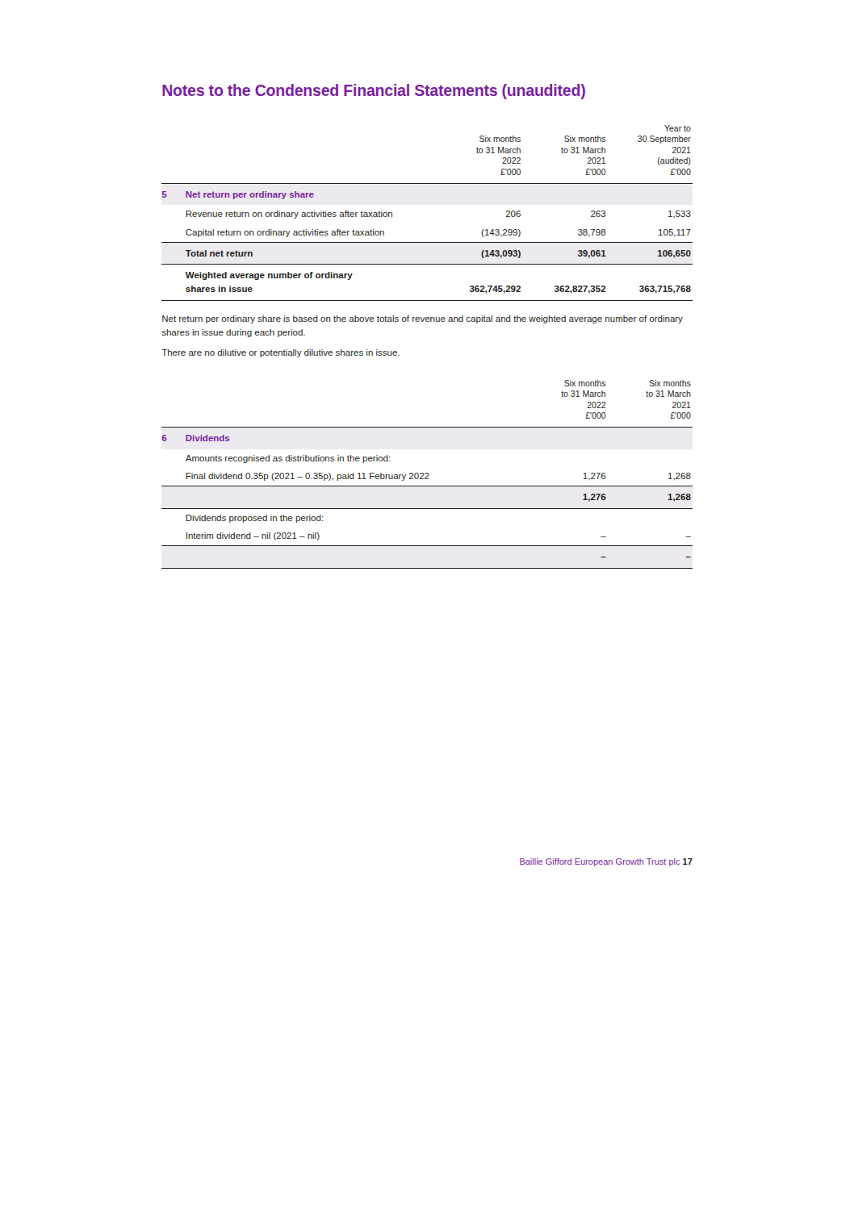Notes to the Condensed Financial Statements (unaudited)
| | | Six months to 31 March 2022 £'000 | Six months to 31 March 2021 £'000 | Year to 30 September 2021 (audited) £'000 |
| 5 | Net return per ordinary share | | | |
| | Revenue return on ordinary activities after taxation | 206 | 263 | 1,533 |
| | Capital return on ordinary activities after taxation | (143,299) | 38,798 | 105,117 |
| | Total net return | (143,093) | 39,061 | 106,650 |
| | Weighted average number of ordinary shares in issue | 362,745,292 | 362,827,352 | 363,715,768 |
Net return per ordinary share is based on the above totals of revenue and capital and the weighted average number of ordinary shares in issue during each period.
There are no dilutive or potentially dilutive shares in issue.
| | | Six months to 31 March 2022 £'000 | Six months to 31 March 2021 £'000 |
| 6 | Dividends | | |
| | Amounts recognised as distributions in the period: | | |
| | Final dividend 0.35p (2021 – 0.35p), paid 11 February 2022 | 1,276 | 1,268 |
| | | 1,276 | 1,268 |
| | Dividends proposed in the period: | | |
| | Interim dividend – nil (2021 – nil) | – | – |
| | | – | – |
Baillie Gifford European Growth Trust plc 17